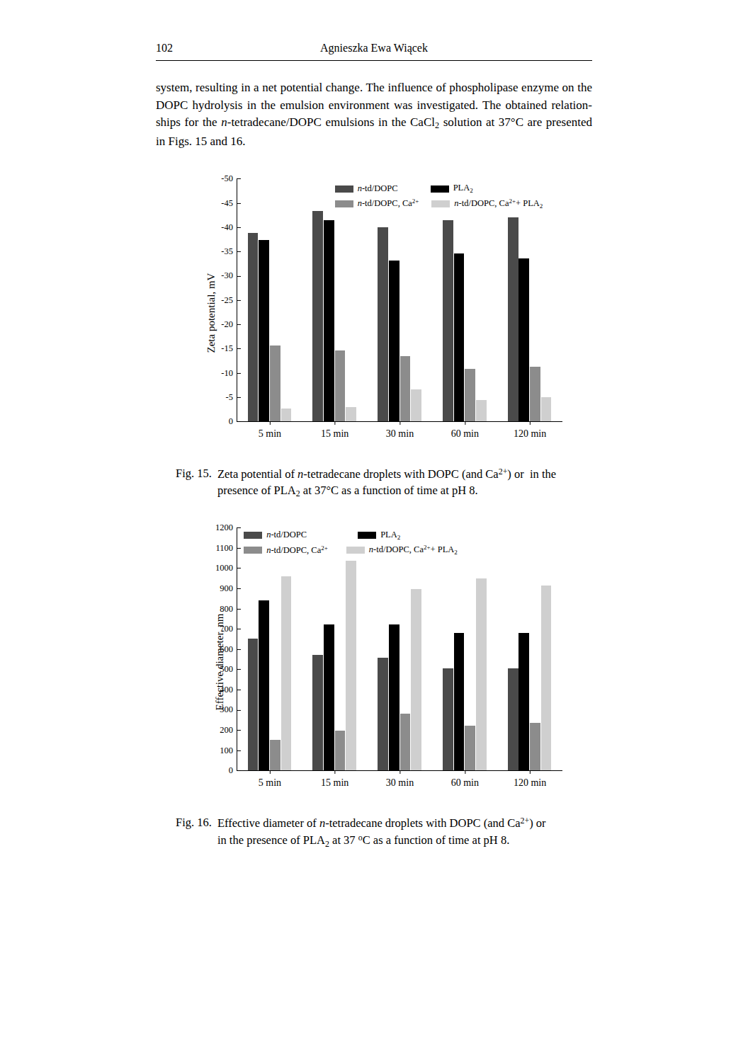102
Agnieszka Ewa Wiącek
system, resulting in a net potential change. The influence of phospholipase enzyme on the DOPC hydrolysis in the emulsion environ­ment was investigated. The obtained relationships for the n-tetradeca­ne/DOPC emulsions in the CaCl2 solution at 37°C are presented in Figs. 15 and 16.
Zeta potential, mV
-50
-45
-40
-35
-30
-25
-20
-15
-10
-5
0
5 min
15 min
30 min
60 min
120 min
n-td/DOPC PLA2
n-td/DOPC, Ca2+ n-td/DOPC, Ca2++ PLA2
Fig. 15.
Zeta potential of n-tetradecane droplets with DOPC (and Ca2+) or in the presence of PLA2 at 37°C as a function of time at pH 8.
Effective diameter, nm
1200
1100
1000
900
800
700
600
500
400
300
200
100
0
5 min
15 min
30 min
60 min
120 min
n-td/DOPC PLA2
n-td/DOPC, Ca2+ n-td/DOPC, Ca2++ PLA2
Fig. 16.
Effective diameter of n-tetradecane droplets with DOPC (and Ca2+) or in the presence of PLA2 at 37 oC as a function of time at pH 8.